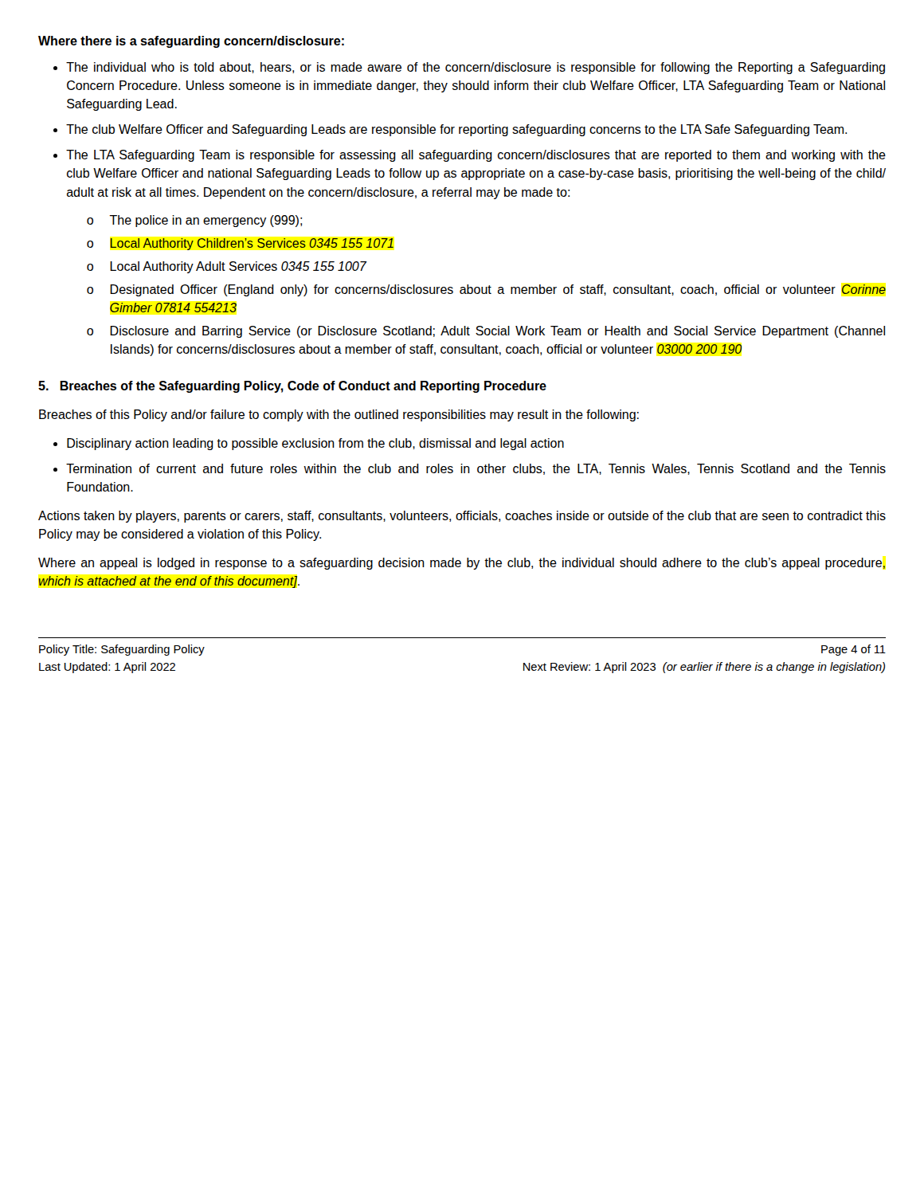Where there is a safeguarding concern/disclosure:
The individual who is told about, hears, or is made aware of the concern/disclosure is responsible for following the Reporting a Safeguarding Concern Procedure. Unless someone is in immediate danger, they should inform their club Welfare Officer, LTA Safeguarding Team or National Safeguarding Lead.
The club Welfare Officer and Safeguarding Leads are responsible for reporting safeguarding concerns to the LTA Safe Safeguarding Team.
The LTA Safeguarding Team is responsible for assessing all safeguarding concern/disclosures that are reported to them and working with the club Welfare Officer and national Safeguarding Leads to follow up as appropriate on a case-by-case basis, prioritising the well-being of the child/ adult at risk at all times. Dependent on the concern/disclosure, a referral may be made to:
The police in an emergency (999);
Local Authority Children’s Services 0345 155 1071
Local Authority Adult Services 0345 155 1007
Designated Officer (England only) for concerns/disclosures about a member of staff, consultant, coach, official or volunteer Corinne Gimber 07814 554213
Disclosure and Barring Service (or Disclosure Scotland; Adult Social Work Team or Health and Social Service Department (Channel Islands) for concerns/disclosures about a member of staff, consultant, coach, official or volunteer 03000 200 190
5. Breaches of the Safeguarding Policy, Code of Conduct and Reporting Procedure
Breaches of this Policy and/or failure to comply with the outlined responsibilities may result in the following:
Disciplinary action leading to possible exclusion from the club, dismissal and legal action
Termination of current and future roles within the club and roles in other clubs, the LTA, Tennis Wales, Tennis Scotland and the Tennis Foundation.
Actions taken by players, parents or carers, staff, consultants, volunteers, officials, coaches inside or outside of the club that are seen to contradict this Policy may be considered a violation of this Policy.
Where an appeal is lodged in response to a safeguarding decision made by the club, the individual should adhere to the club’s appeal procedure, which is attached at the end of this document].
Policy Title: Safeguarding Policy Page 4 of 11
Last Updated: 1 April 2022 Next Review: 1 April 2023 (or earlier if there is a change in legislation)